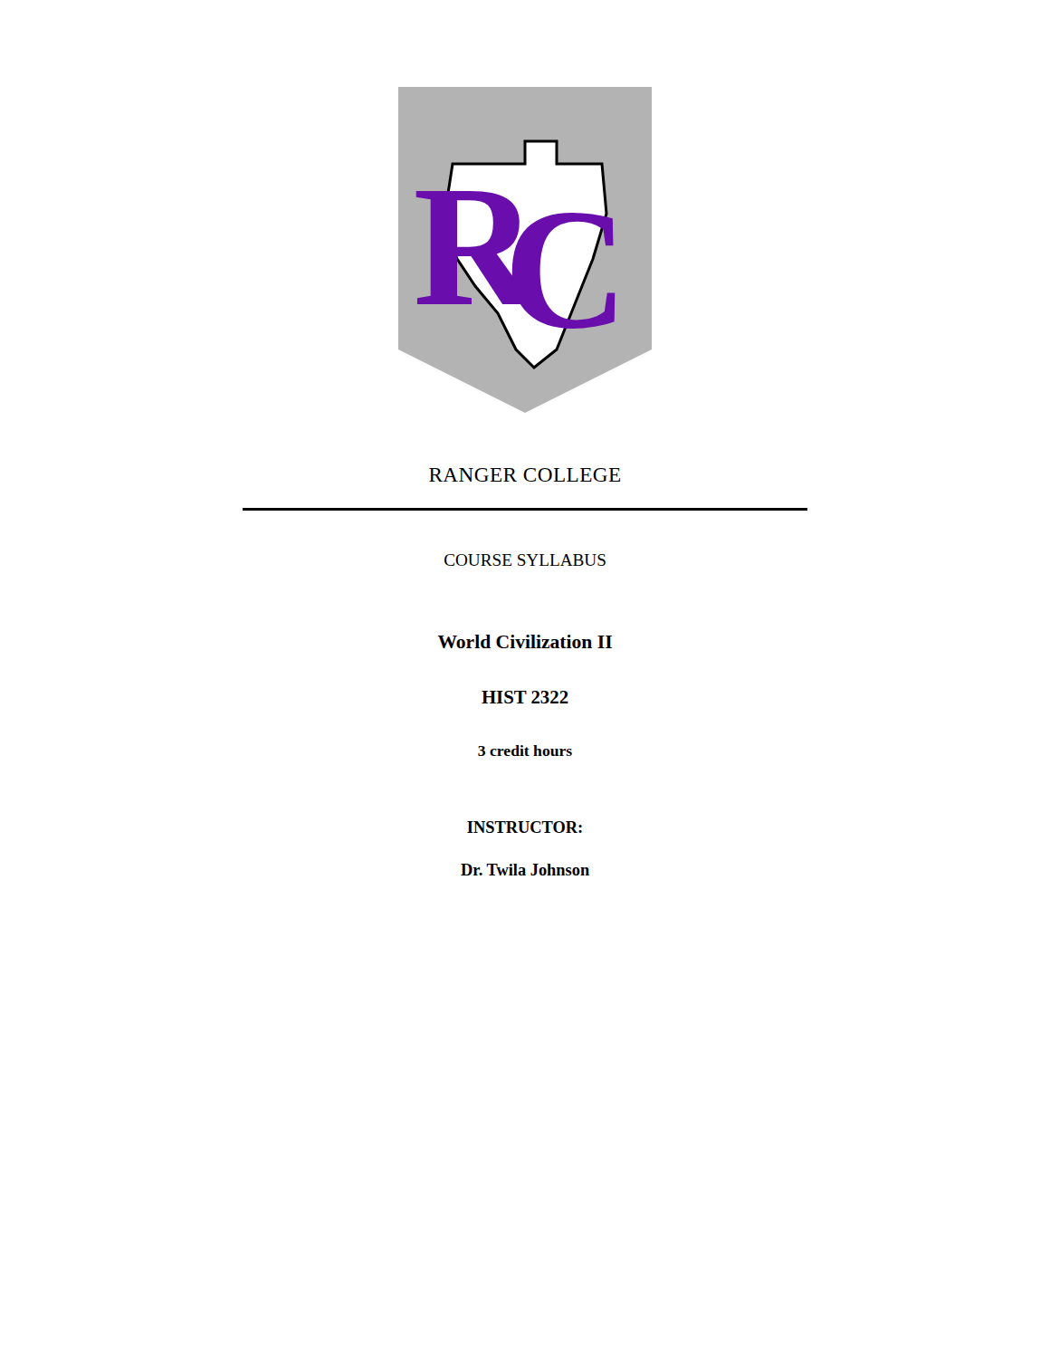R C
RANGER COLLEGE
COURSE SYLLABUS
World Civilization II
HIST 2322
3 credit hours
INSTRUCTOR:
Dr. Twila Johnson